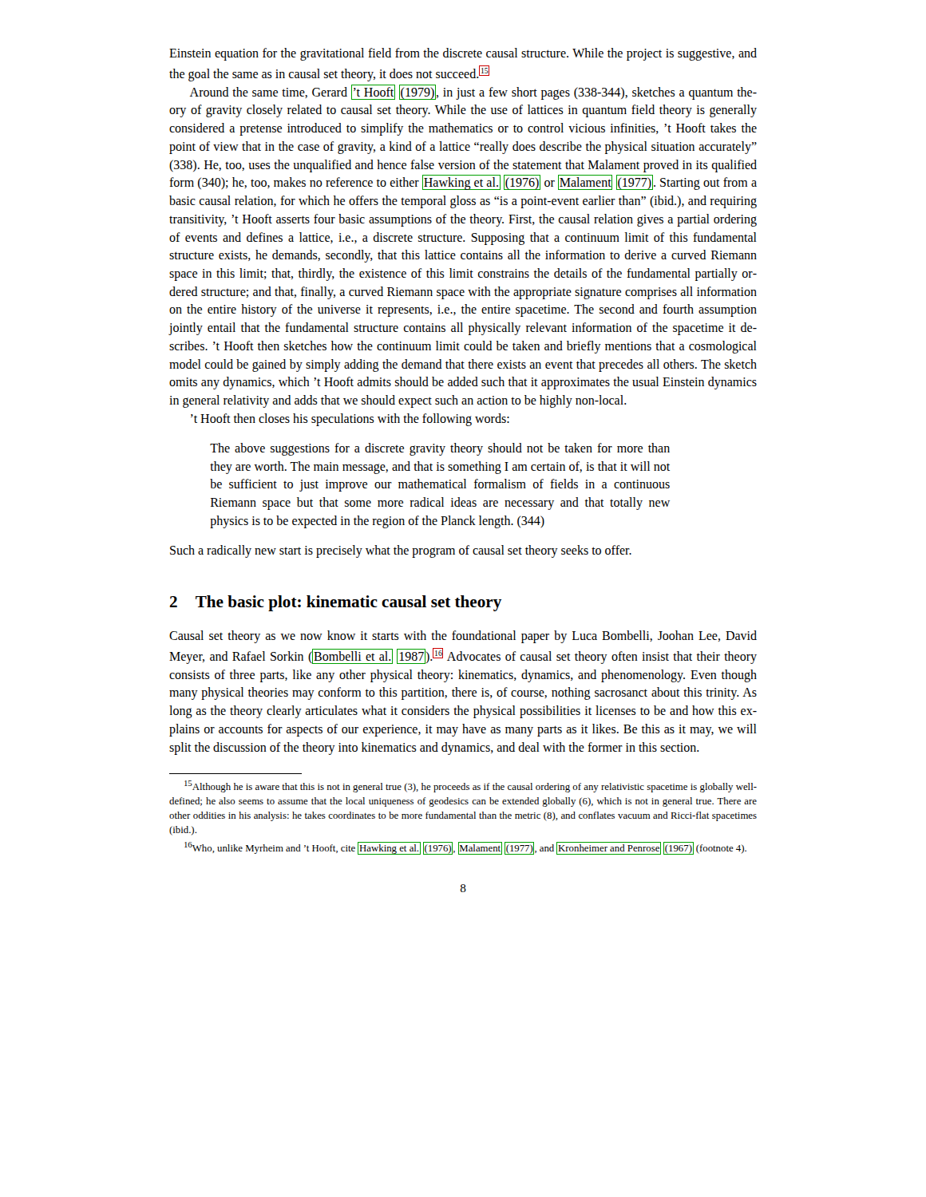Einstein equation for the gravitational field from the discrete causal structure. While the project is suggestive, and the goal the same as in causal set theory, it does not succeed.15
Around the same time, Gerard ’t Hooft (1979), in just a few short pages (338-344), sketches a quantum theory of gravity closely related to causal set theory. While the use of lattices in quantum field theory is generally considered a pretense introduced to simplify the mathematics or to control vicious infinities, ’t Hooft takes the point of view that in the case of gravity, a kind of a lattice “really does describe the physical situation accurately” (338). He, too, uses the unqualified and hence false version of the statement that Malament proved in its qualified form (340); he, too, makes no reference to either Hawking et al. (1976) or Malament (1977). Starting out from a basic causal relation, for which he offers the temporal gloss as “is a point-event earlier than” (ibid.), and requiring transitivity, ’t Hooft asserts four basic assumptions of the theory. First, the causal relation gives a partial ordering of events and defines a lattice, i.e., a discrete structure. Supposing that a continuum limit of this fundamental structure exists, he demands, secondly, that this lattice contains all the information to derive a curved Riemann space in this limit; that, thirdly, the existence of this limit constrains the details of the fundamental partially ordered structure; and that, finally, a curved Riemann space with the appropriate signature comprises all information on the entire history of the universe it represents, i.e., the entire spacetime. The second and fourth assumption jointly entail that the fundamental structure contains all physically relevant information of the spacetime it describes. ’t Hooft then sketches how the continuum limit could be taken and briefly mentions that a cosmological model could be gained by simply adding the demand that there exists an event that precedes all others. The sketch omits any dynamics, which ’t Hooft admits should be added such that it approximates the usual Einstein dynamics in general relativity and adds that we should expect such an action to be highly non-local.
’t Hooft then closes his speculations with the following words:
The above suggestions for a discrete gravity theory should not be taken for more than they are worth. The main message, and that is something I am certain of, is that it will not be sufficient to just improve our mathematical formalism of fields in a continuous Riemann space but that some more radical ideas are necessary and that totally new physics is to be expected in the region of the Planck length. (344)
Such a radically new start is precisely what the program of causal set theory seeks to offer.
2 The basic plot: kinematic causal set theory
Causal set theory as we now know it starts with the foundational paper by Luca Bombelli, Joohan Lee, David Meyer, and Rafael Sorkin (Bombelli et al. 1987).16 Advocates of causal set theory often insist that their theory consists of three parts, like any other physical theory: kinematics, dynamics, and phenomenology. Even though many physical theories may conform to this partition, there is, of course, nothing sacrosanct about this trinity. As long as the theory clearly articulates what it considers the physical possibilities it licenses to be and how this explains or accounts for aspects of our experience, it may have as many parts as it likes. Be this as it may, we will split the discussion of the theory into kinematics and dynamics, and deal with the former in this section.
15Although he is aware that this is not in general true (3), he proceeds as if the causal ordering of any relativistic spacetime is globally well-defined; he also seems to assume that the local uniqueness of geodesics can be extended globally (6), which is not in general true. There are other oddities in his analysis: he takes coordinates to be more fundamental than the metric (8), and conflates vacuum and Ricci-flat spacetimes (ibid.).
16Who, unlike Myrheim and ’t Hooft, cite Hawking et al. (1976), Malament (1977), and Kronheimer and Penrose (1967) (footnote 4).
8